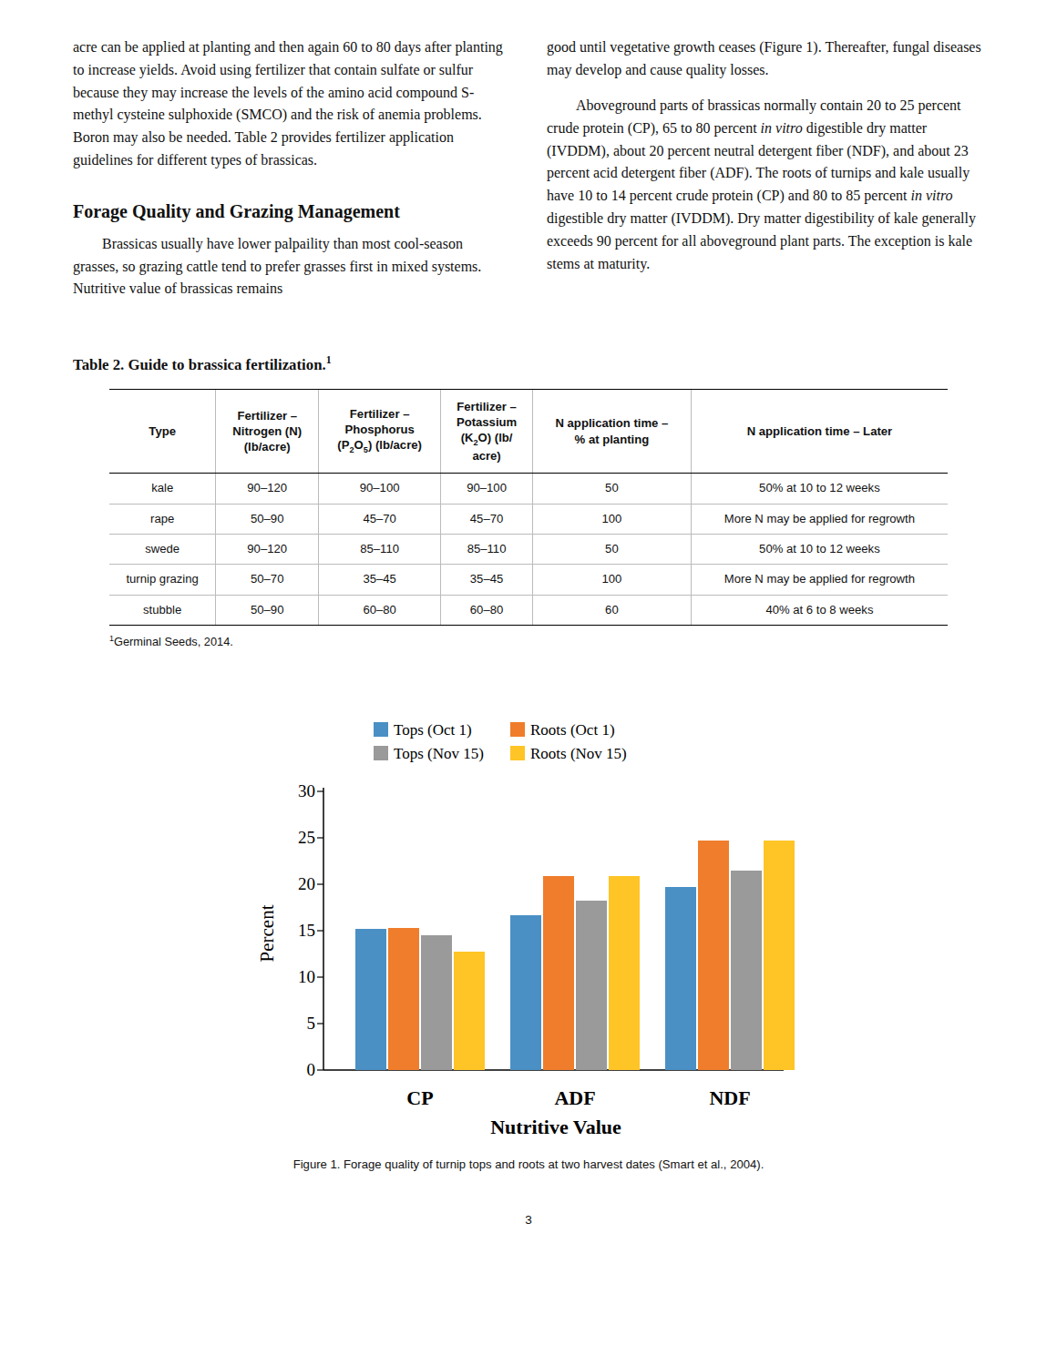acre can be applied at planting and then again 60 to 80 days after planting to increase yields. Avoid using fertilizer that contain sulfate or sulfur because they may increase the levels of the amino acid compound S-methyl cysteine sulphoxide (SMCO) and the risk of anemia problems. Boron may also be needed. Table 2 provides fertilizer application guidelines for different types of brassicas.
Forage Quality and Grazing Management
Brassicas usually have lower palpaility than most cool-season grasses, so grazing cattle tend to prefer grasses first in mixed systems. Nutritive value of brassicas remains
good until vegetative growth ceases (Figure 1). Thereafter, fungal diseases may develop and cause quality losses.
Aboveground parts of brassicas normally contain 20 to 25 percent crude protein (CP), 65 to 80 percent in vitro digestible dry matter (IVDDM), about 20 percent neutral detergent fiber (NDF), and about 23 percent acid detergent fiber (ADF). The roots of turnips and kale usually have 10 to 14 percent crude protein (CP) and 80 to 85 percent in vitro digestible dry matter (IVDDM). Dry matter digestibility of kale generally exceeds 90 percent for all aboveground plant parts. The exception is kale stems at maturity.
Table 2. Guide to brassica fertilization.1
| Type | Fertilizer – Nitrogen (N) (lb/acre) | Fertilizer – Phosphorus (P 2 O 5 ) (lb/acre) | Fertilizer – Potassium (K 2 O) (lb/ acre) | N application time – % at planting | N application time – Later |
| --- | --- | --- | --- | --- | --- |
| kale | 90–120 | 90–100 | 90–100 | 50 | 50% at 10 to 12 weeks |
| rape | 50–90 | 45–70 | 45–70 | 100 | More N may be applied for regrowth |
| swede | 90–120 | 85–110 | 85–110 | 50 | 50% at 10 to 12 weeks |
| turnip grazing | 50–70 | 35–45 | 35–45 | 100 | More N may be applied for regrowth |
| stubble | 50–90 | 60–80 | 60–80 | 60 | 40% at 6 to 8 weeks |
1Germinal Seeds, 2014.
Tops (Oct 1) Roots (Oct 1) Tops (Nov 15) Roots (Nov 15) 0 5 10 15 20 25 30 Percent Group 1: CP (values approx: 15.2, 15.3, 14.5, 12.8) CP ADF NDF Nutritive Value
Figure 1. Forage quality of turnip tops and roots at two harvest dates (Smart et al., 2004).
3